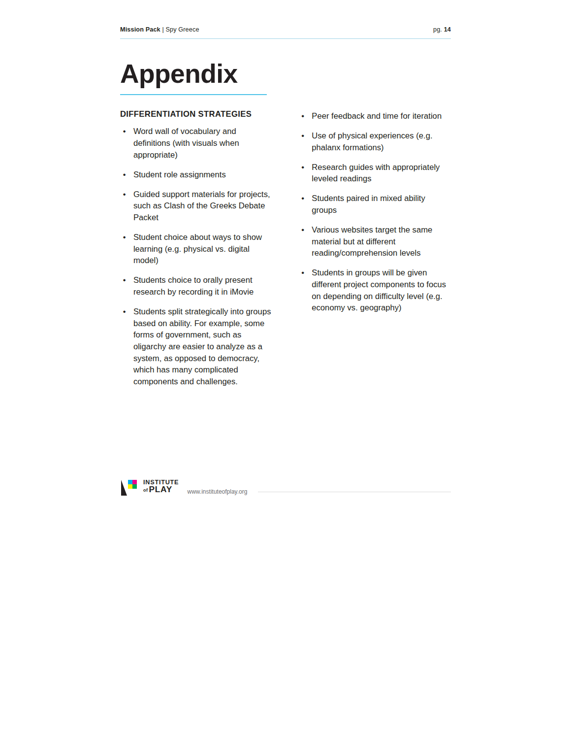Mission Pack | Spy Greece
pg. 14
Appendix
Differentiation Strategies
Word wall of vocabulary and definitions (with visuals when appropriate)
Student role assignments
Guided support materials for projects, such as Clash of the Greeks Debate Packet
Student choice about ways to show learning (e.g. physical vs. digital model)
Students choice to orally present research by recording it in iMovie
Students split strategically into groups based on ability. For example, some forms of government, such as oligarchy are easier to analyze as a system, as opposed to democracy, which has many complicated components and challenges.
Peer feedback and time for iteration
Use of physical experiences (e.g. phalanx formations)
Research guides with appropriately leveled readings
Students paired in mixed ability groups
Various websites target the same material but at different reading/comprehension levels
Students in groups will be given different project components to focus on depending on difficulty level (e.g. economy vs. geography)
INSTITUTE of PLAY
www.instituteofplay.org